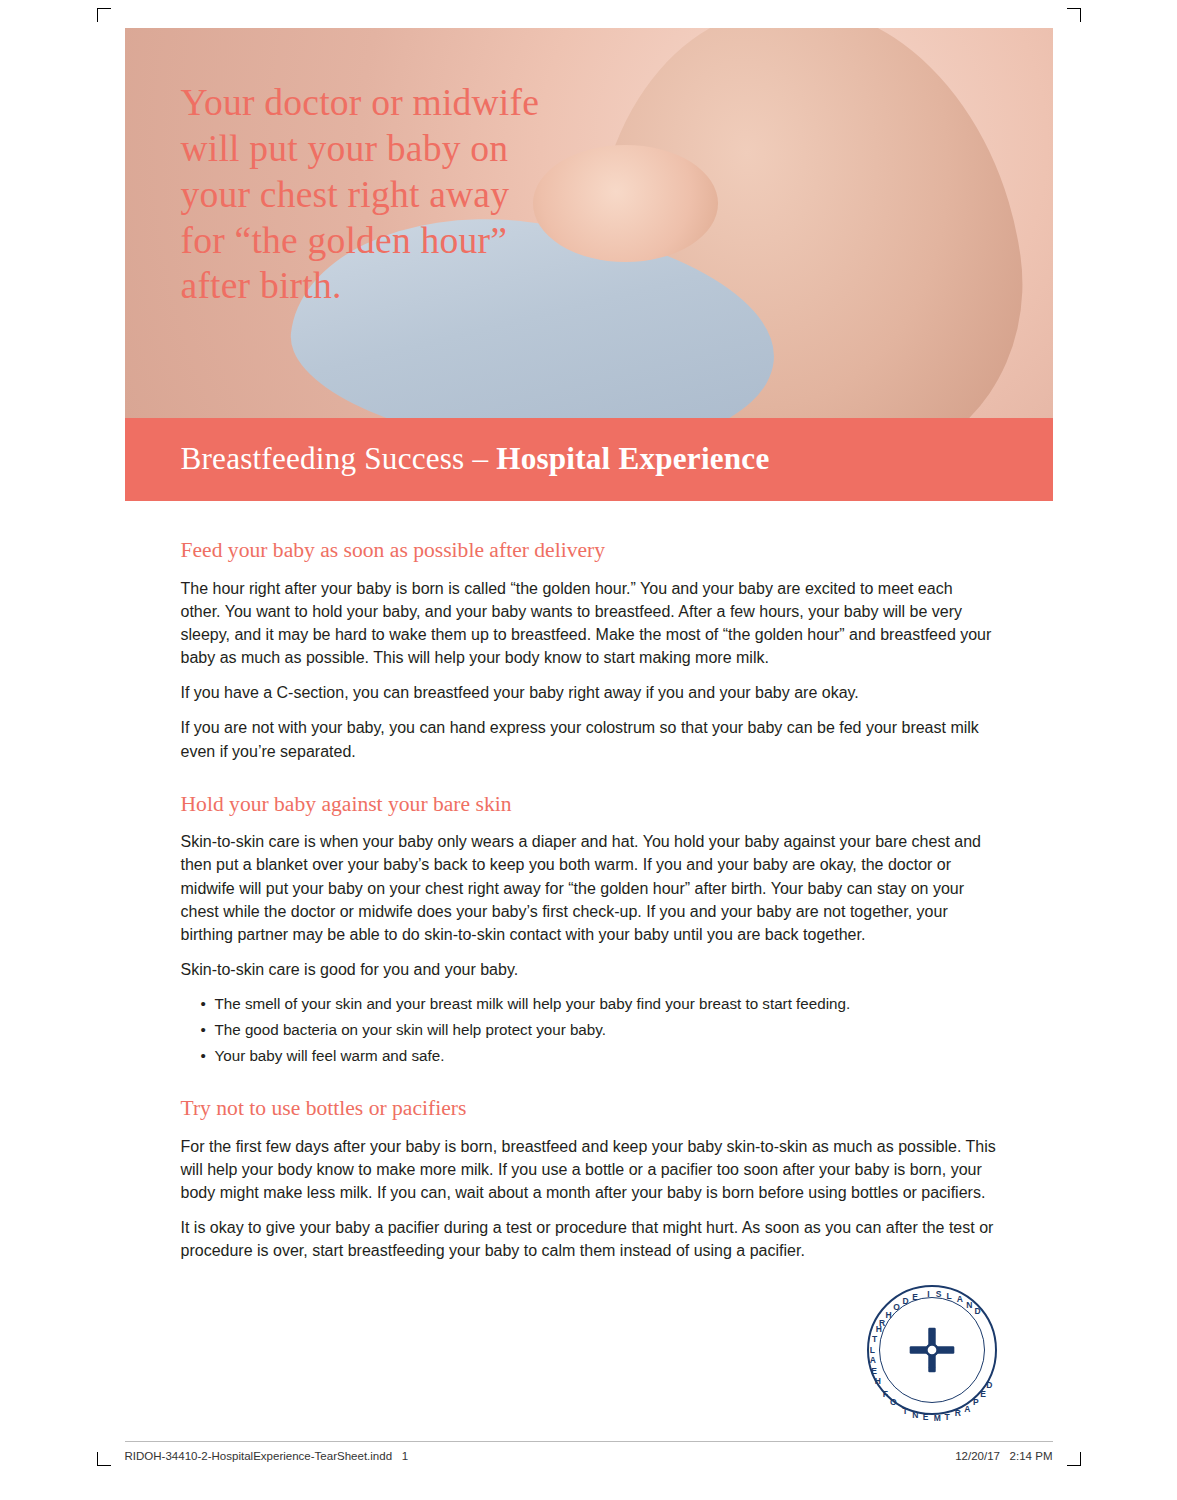Your doctor or midwife will put your baby on your chest right away for “the golden hour” after birth.
Breastfeeding Success – Hospital Experience
Feed your baby as soon as possible after delivery
The hour right after your baby is born is called “the golden hour.” You and your baby are excited to meet each other. You want to hold your baby, and your baby wants to breastfeed. After a few hours, your baby will be very sleepy, and it may be hard to wake them up to breastfeed. Make the most of “the golden hour” and breastfeed your baby as much as possible. This will help your body know to start making more milk.
If you have a C-section, you can breastfeed your baby right away if you and your baby are okay.
If you are not with your baby, you can hand express your colostrum so that your baby can be fed your breast milk even if you’re separated.
Hold your baby against your bare skin
Skin-to-skin care is when your baby only wears a diaper and hat. You hold your baby against your bare chest and then put a blanket over your baby’s back to keep you both warm. If you and your baby are okay, the doctor or midwife will put your baby on your chest right away for “the golden hour” after birth. Your baby can stay on your chest while the doctor or midwife does your baby’s first check-up. If you and your baby are not together, your birthing partner may be able to do skin-to-skin contact with your baby until you are back together.
Skin-to-skin care is good for you and your baby.
The smell of your skin and your breast milk will help your baby find your breast to start feeding.
The good bacteria on your skin will help protect your baby.
Your baby will feel warm and safe.
Try not to use bottles or pacifiers
For the first few days after your baby is born, breastfeed and keep your baby skin-to-skin as much as possible. This will help your body know to make more milk. If you use a bottle or a pacifier too soon after your baby is born, your body might make less milk. If you can, wait about a month after your baby is born before using bottles or pacifiers.
It is okay to give your baby a pacifier during a test or procedure that might hurt. As soon as you can after the test or procedure is over, start breastfeeding your baby to calm them instead of using a pacifier.
R H O D E I S L A N D D E P A R T M E N T O F H E A L T H
RIDOH-34410-2-HospitalExperience-TearSheet.indd 1 12/20/17 2:14 PM